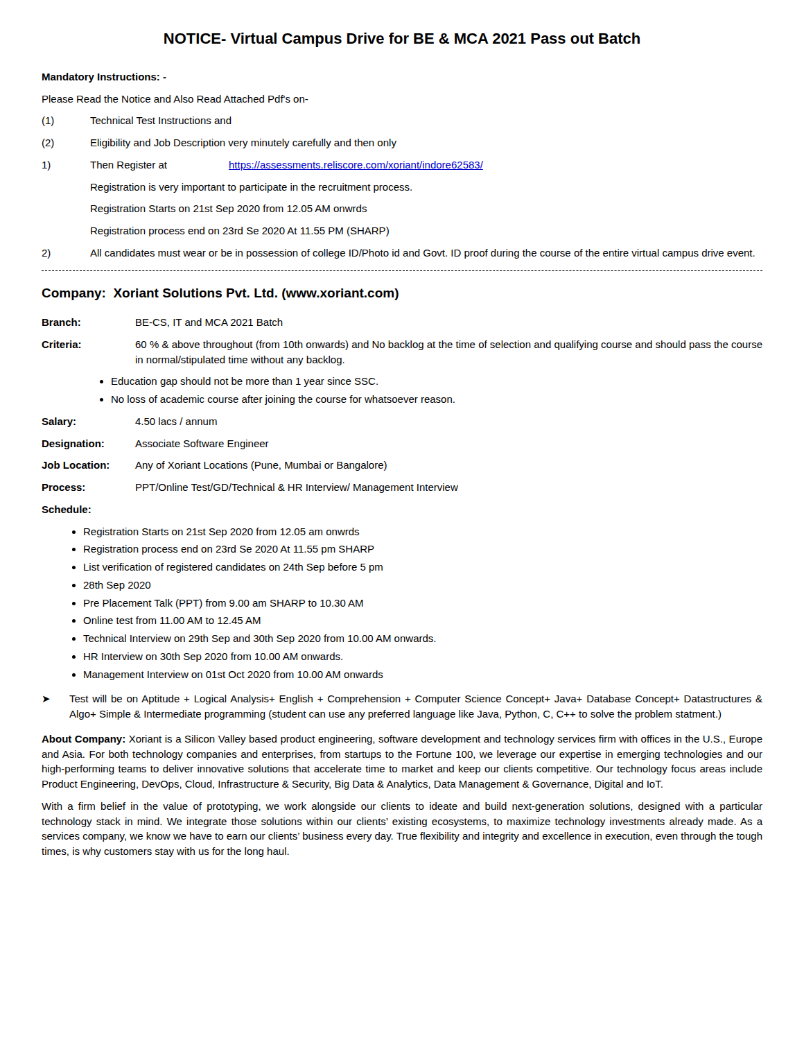NOTICE- Virtual Campus Drive for BE & MCA 2021 Pass out Batch
Mandatory Instructions: -
Please Read the Notice and Also Read Attached Pdf's on-
(1)
Technical Test Instructions and
(2)
Eligibility and Job Description very minutely carefully and then only
1)
Then Register at
https://assessments.reliscore.com/xoriant/indore62583/
Registration is very important to participate in the recruitment process.
Registration Starts on 21st Sep 2020 from 12.05 AM onwrds
Registration process end on 23rd Se 2020 At 11.55 PM (SHARP)
2)
All candidates must wear or be in possession of college ID/Photo id and Govt. ID proof during the course of the entire virtual campus drive event.
Company: Xoriant Solutions Pvt. Ltd. (www.xoriant.com)
Branch:
BE-CS, IT and MCA 2021 Batch
Criteria:
60 % & above throughout (from 10th onwards) and No backlog at the time of selection and qualifying course and should pass the course in normal/stipulated time without any backlog.
Education gap should not be more than 1 year since SSC.
No loss of academic course after joining the course for whatsoever reason.
Salary:
4.50 lacs / annum
Designation:
Associate Software Engineer
Job Location:
Any of Xoriant Locations (Pune, Mumbai or Bangalore)
Process:
PPT/Online Test/GD/Technical & HR Interview/ Management Interview
Schedule:
Registration Starts on 21st Sep 2020 from 12.05 am onwrds
Registration process end on 23rd Se 2020 At 11.55 pm SHARP
List verification of registered candidates on 24th Sep before 5 pm
28th Sep 2020
Pre Placement Talk (PPT) from 9.00 am SHARP to 10.30 AM
Online test from 11.00 AM to 12.45 AM
Technical Interview on 29th Sep and 30th Sep 2020 from 10.00 AM onwards.
HR Interview on 30th Sep 2020 from 10.00 AM onwards.
Management Interview on 01st Oct 2020 from 10.00 AM onwards
➤
Test will be on Aptitude + Logical Analysis+ English + Comprehension + Computer Science Concept+ Java+ Database Concept+ Datastructures & Algo+ Simple & Intermediate programming (student can use any preferred language like Java, Python, C, C++ to solve the problem statment.)
About Company: Xoriant is a Silicon Valley based product engineering, software development and technology services firm with offices in the U.S., Europe and Asia. For both technology companies and enterprises, from startups to the Fortune 100, we leverage our expertise in emerging technologies and our high-performing teams to deliver innovative solutions that accelerate time to market and keep our clients competitive. Our technology focus areas include Product Engineering, DevOps, Cloud, Infrastructure & Security, Big Data & Analytics, Data Management & Governance, Digital and IoT.
With a firm belief in the value of prototyping, we work alongside our clients to ideate and build next-generation solutions, designed with a particular technology stack in mind. We integrate those solutions within our clients’ existing ecosystems, to maximize technology investments already made. As a services company, we know we have to earn our clients’ business every day. True flexibility and integrity and excellence in execution, even through the tough times, is why customers stay with us for the long haul.